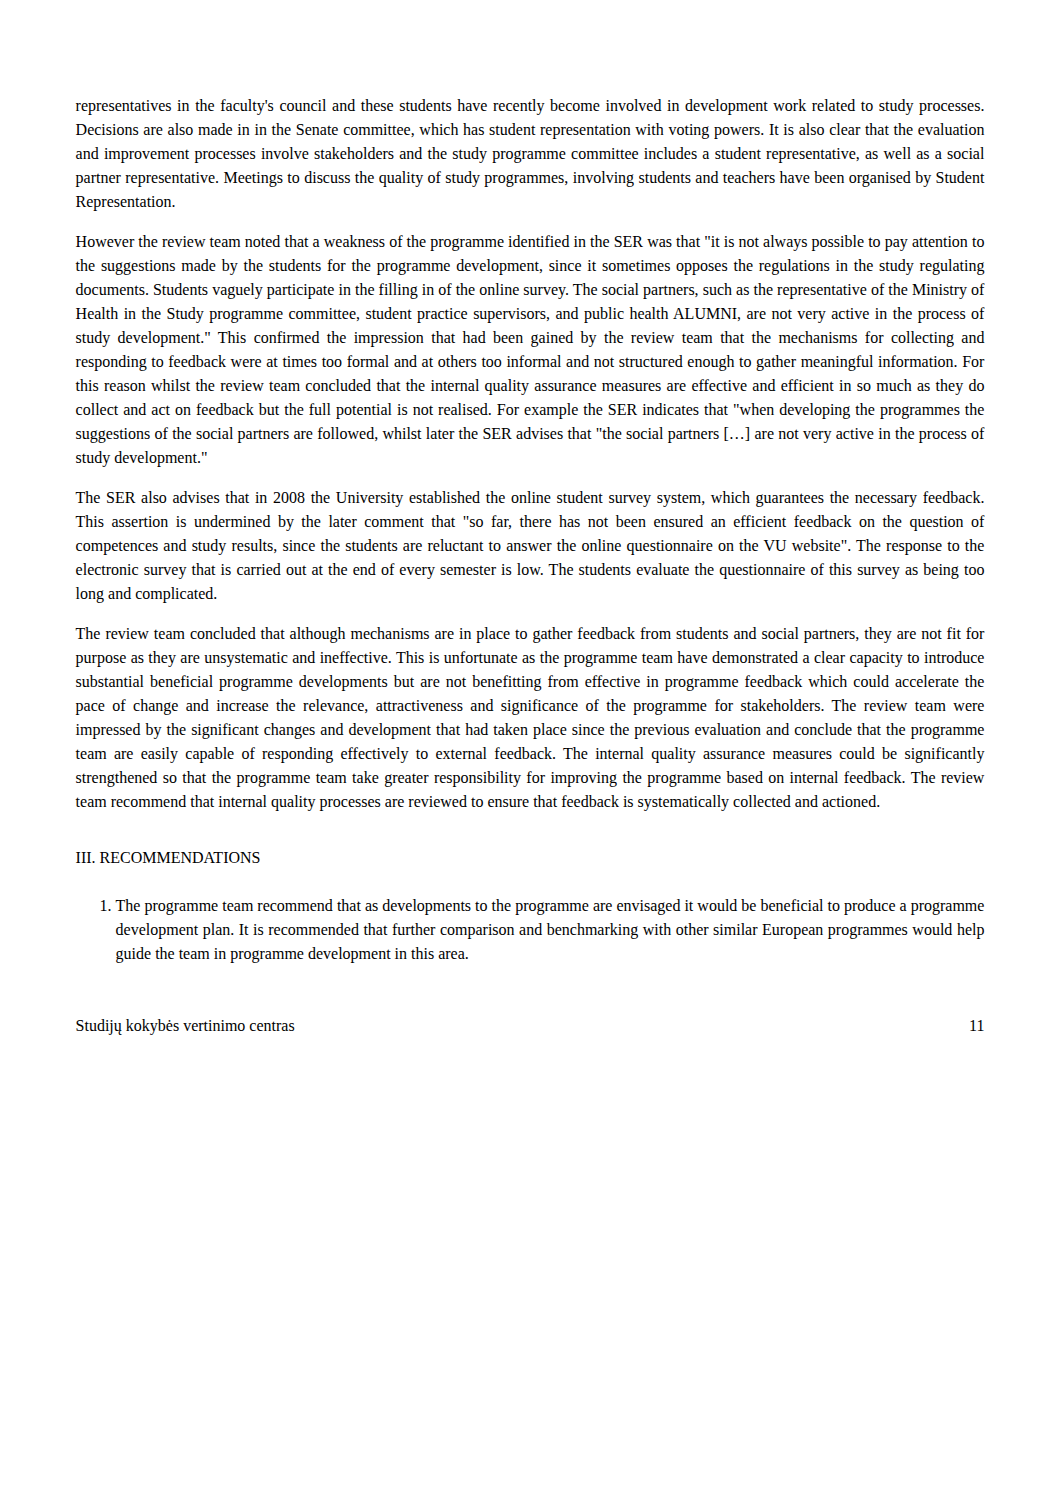representatives in the faculty's council and these students have recently become involved in development work related to study processes. Decisions are also made in in the Senate committee, which has student representation with voting powers. It is also clear that the evaluation and improvement processes involve stakeholders and the study programme committee includes a student representative, as well as a social partner representative. Meetings to discuss the quality of study programmes, involving students and teachers have been organised by Student Representation.
However the review team noted that a weakness of the programme identified in the SER was that "it is not always possible to pay attention to the suggestions made by the students for the programme development, since it sometimes opposes the regulations in the study regulating documents. Students vaguely participate in the filling in of the online survey. The social partners, such as the representative of the Ministry of Health in the Study programme committee, student practice supervisors, and public health ALUMNI, are not very active in the process of study development." This confirmed the impression that had been gained by the review team that the mechanisms for collecting and responding to feedback were at times too formal and at others too informal and not structured enough to gather meaningful information. For this reason whilst the review team concluded that the internal quality assurance measures are effective and efficient in so much as they do collect and act on feedback but the full potential is not realised. For example the SER indicates that "when developing the programmes the suggestions of the social partners are followed, whilst later the SER advises that "the social partners […] are not very active in the process of study development."
The SER also advises that in 2008 the University established the online student survey system, which guarantees the necessary feedback. This assertion is undermined by the later comment that "so far, there has not been ensured an efficient feedback on the question of competences and study results, since the students are reluctant to answer the online questionnaire on the VU website". The response to the electronic survey that is carried out at the end of every semester is low. The students evaluate the questionnaire of this survey as being too long and complicated.
The review team concluded that although mechanisms are in place to gather feedback from students and social partners, they are not fit for purpose as they are unsystematic and ineffective. This is unfortunate as the programme team have demonstrated a clear capacity to introduce substantial beneficial programme developments but are not benefitting from effective in programme feedback which could accelerate the pace of change and increase the relevance, attractiveness and significance of the programme for stakeholders. The review team were impressed by the significant changes and development that had taken place since the previous evaluation and conclude that the programme team are easily capable of responding effectively to external feedback. The internal quality assurance measures could be significantly strengthened so that the programme team take greater responsibility for improving the programme based on internal feedback. The review team recommend that internal quality processes are reviewed to ensure that feedback is systematically collected and actioned.
III. RECOMMENDATIONS
The programme team recommend that as developments to the programme are envisaged it would be beneficial to produce a programme development plan. It is recommended that further comparison and benchmarking with other similar European programmes would help guide the team in programme development in this area.
Studijų kokybės vertinimo centras 11